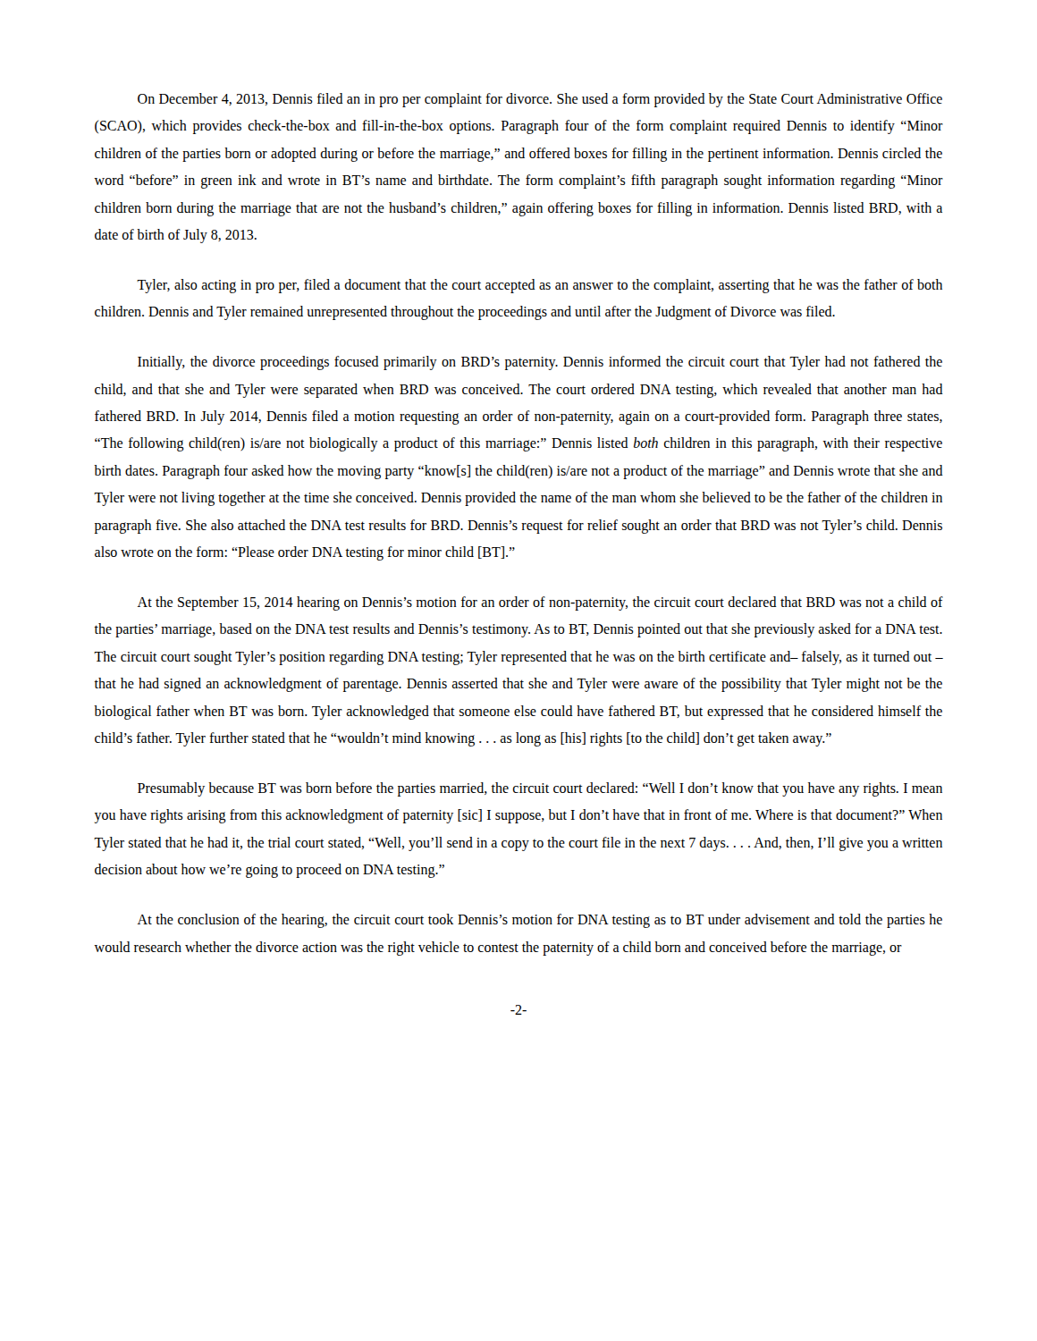On December 4, 2013, Dennis filed an in pro per complaint for divorce. She used a form provided by the State Court Administrative Office (SCAO), which provides check-the-box and fill-in-the-box options. Paragraph four of the form complaint required Dennis to identify “Minor children of the parties born or adopted during or before the marriage,” and offered boxes for filling in the pertinent information. Dennis circled the word “before” in green ink and wrote in BT’s name and birthdate. The form complaint’s fifth paragraph sought information regarding “Minor children born during the marriage that are not the husband’s children,” again offering boxes for filling in information. Dennis listed BRD, with a date of birth of July 8, 2013.
Tyler, also acting in pro per, filed a document that the court accepted as an answer to the complaint, asserting that he was the father of both children. Dennis and Tyler remained unrepresented throughout the proceedings and until after the Judgment of Divorce was filed.
Initially, the divorce proceedings focused primarily on BRD’s paternity. Dennis informed the circuit court that Tyler had not fathered the child, and that she and Tyler were separated when BRD was conceived. The court ordered DNA testing, which revealed that another man had fathered BRD. In July 2014, Dennis filed a motion requesting an order of non-paternity, again on a court-provided form. Paragraph three states, “The following child(ren) is/are not biologically a product of this marriage:” Dennis listed both children in this paragraph, with their respective birth dates. Paragraph four asked how the moving party “know[s] the child(ren) is/are not a product of the marriage” and Dennis wrote that she and Tyler were not living together at the time she conceived. Dennis provided the name of the man whom she believed to be the father of the children in paragraph five. She also attached the DNA test results for BRD. Dennis’s request for relief sought an order that BRD was not Tyler’s child. Dennis also wrote on the form: “Please order DNA testing for minor child [BT].”
At the September 15, 2014 hearing on Dennis’s motion for an order of non-paternity, the circuit court declared that BRD was not a child of the parties’ marriage, based on the DNA test results and Dennis’s testimony. As to BT, Dennis pointed out that she previously asked for a DNA test. The circuit court sought Tyler’s position regarding DNA testing; Tyler represented that he was on the birth certificate and– falsely, as it turned out – that he had signed an acknowledgment of parentage. Dennis asserted that she and Tyler were aware of the possibility that Tyler might not be the biological father when BT was born. Tyler acknowledged that someone else could have fathered BT, but expressed that he considered himself the child’s father. Tyler further stated that he “wouldn’t mind knowing . . . as long as [his] rights [to the child] don’t get taken away.”
Presumably because BT was born before the parties married, the circuit court declared: “Well I don’t know that you have any rights. I mean you have rights arising from this acknowledgment of paternity [sic] I suppose, but I don’t have that in front of me. Where is that document?” When Tyler stated that he had it, the trial court stated, “Well, you’ll send in a copy to the court file in the next 7 days. . . . And, then, I’ll give you a written decision about how we’re going to proceed on DNA testing.”
At the conclusion of the hearing, the circuit court took Dennis’s motion for DNA testing as to BT under advisement and told the parties he would research whether the divorce action was the right vehicle to contest the paternity of a child born and conceived before the marriage, or
-2-